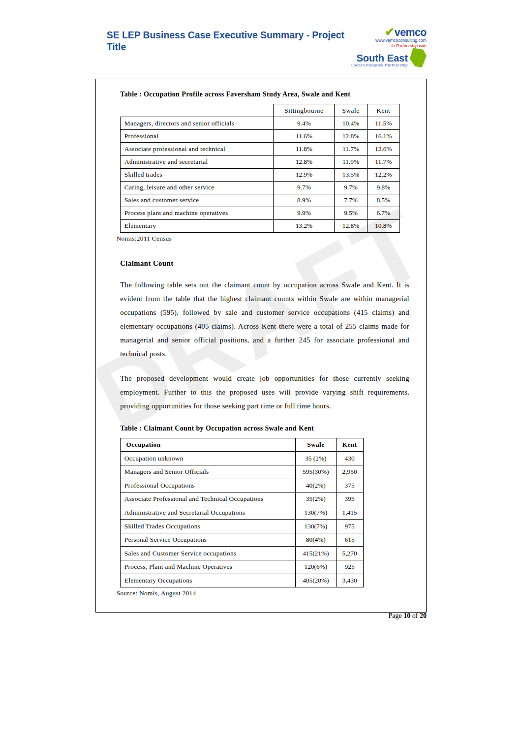SE LEP Business Case Executive Summary - Project Title
✔vemco
www.vemcoconsulting.com
In Partnership with
South EastLocal Enterprise Partnership
DRAFT
Table : Occupation Profile across Faversham Study Area, Swale and Kent
| | Sittingbourne | Swale | Kent |
| --- | --- | --- | --- |
| Managers, directors and senior officials | 9.4% | 10.4% | 11.5% |
| Professional | 11.6% | 12.8% | 16.1% |
| Associate professional and technical | 11.8% | 11.7% | 12.6% |
| Administrative and secretarial | 12.8% | 11.9% | 11.7% |
| Skilled trades | 12.9% | 13.5% | 12.2% |
| Caring, leisure and other service | 9.7% | 9.7% | 9.8% |
| Sales and customer service | 8.9% | 7.7% | 8.5% |
| Process plant and machine operatives | 9.9% | 9.5% | 6.7% |
| Elementary | 13.2% | 12.8% | 10.8% |
Nomis:2011 Census
Claimant Count
The following table sets out the claimant count by occupation across Swale and Kent. It is evident from the table that the highest claimant counts within Swale are within managerial occupations (595), followed by sale and customer service occupations (415 claims) and elementary occupations (405 claims). Across Kent there were a total of 255 claims made for managerial and senior official positions, and a further 245 for associate professional and technical posts.
The proposed development would create job opportunities for those currently seeking employment. Further to this the proposed uses will provide varying shift requirements, providing opportunities for those seeking part time or full time hours.
Table : Claimant Count by Occupation across Swale and Kent
| Occupation | Swale | Kent |
| --- | --- | --- |
| Occupation unknown | 35 (2%) | 430 |
| Managers and Senior Officials | 595(30%) | 2,950 |
| Professional Occupations | 40(2%) | 375 |
| Associate Professional and Technical Occupations | 35(2%) | 395 |
| Administrative and Secretarial Occupations | 130(7%) | 1,415 |
| Skilled Trades Occupations | 130(7%) | 975 |
| Personal Service Occupations | 80(4%) | 615 |
| Sales and Customer Service occupations | 415(21%) | 5,270 |
| Process, Plant and Machine Operatives | 120(6%) | 925 |
| Elementary Occupations | 405(20%) | 3,430 |
Source: Nomis, August 2014
Page 10 of 20